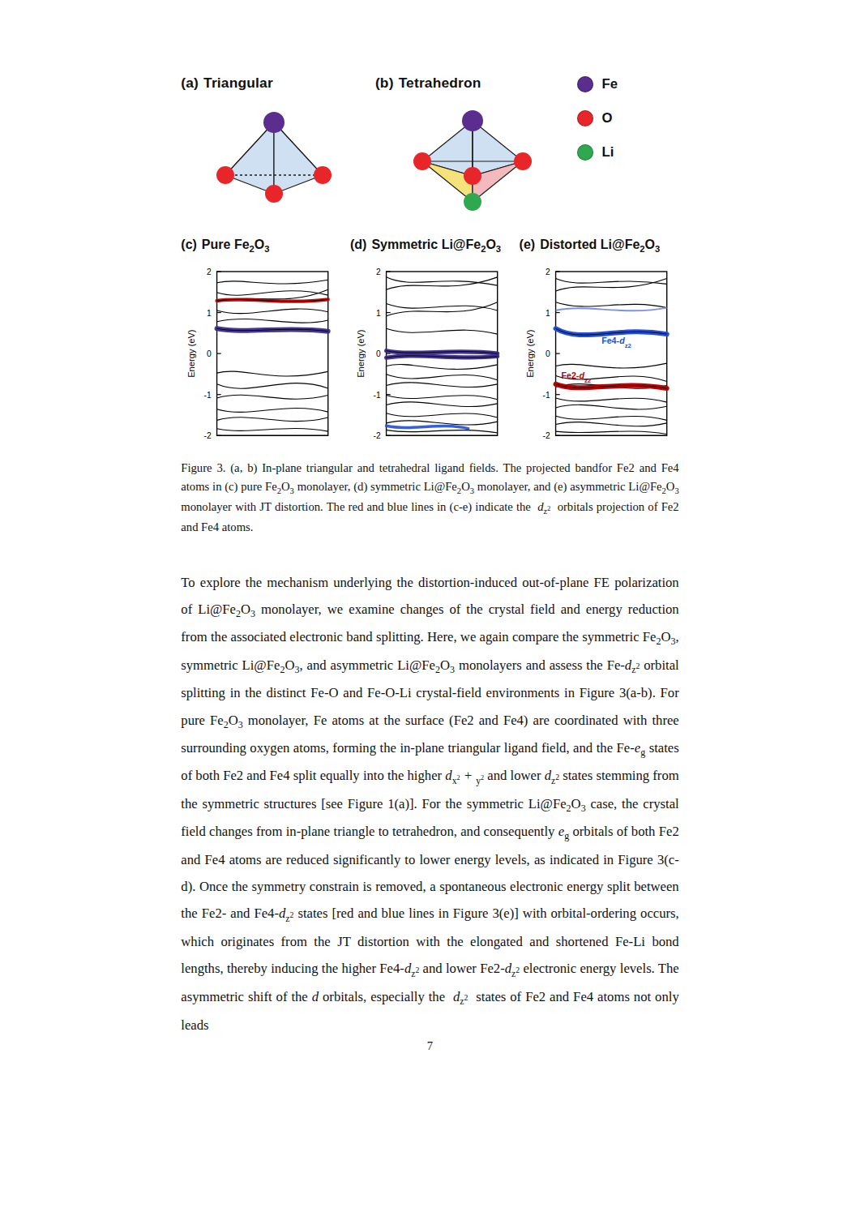(a) Triangular
(b) Tetrahedron
Fe
O
Li
(c) Pure Fe2O3
2 1 0 -1 -2 Energy (eV)
(d) Symmetric Li@Fe2O3
2 1 0 -1 -2 Energy (eV)
(e) Distorted Li@Fe2O3
2 1 0 -1 -2 Energy (eV) Fe4-dz2 Fe2-dz2
Figure 3. (a, b) In-plane triangular and tetrahedral ligand fields. The projected bandfor Fe2 and Fe4 atoms in (c) pure Fe2O3 monolayer, (d) symmetric Li@Fe2O3 monolayer, and (e) asymmetric Li@Fe2O3 monolayer with JT distortion. The red and blue lines in (c-e) indicate the dz2 orbitals projection of Fe2 and Fe4 atoms.
To explore the mechanism underlying the distortion-induced out-of-plane FE polarization of Li@Fe2O3 monolayer, we examine changes of the crystal field and energy reduction from the associated electronic band splitting. Here, we again compare the symmetric Fe2O3, symmetric Li@Fe2O3, and asymmetric Li@Fe2O3 monolayers and assess the Fe-dz2 orbital splitting in the distinct Fe-O and Fe-O-Li crystal-field environments in Figure 3(a-b). For pure Fe2O3 monolayer, Fe atoms at the surface (Fe2 and Fe4) are coordinated with three surrounding oxygen atoms, forming the in-plane triangular ligand field, and the Fe-eg states of both Fe2 and Fe4 split equally into the higher dx2 + y2 and lower dz2 states stemming from the symmetric structures [see Figure 1(a)]. For the symmetric Li@Fe2O3 case, the crystal field changes from in-plane triangle to tetrahedron, and consequently eg orbitals of both Fe2 and Fe4 atoms are reduced significantly to lower energy levels, as indicated in Figure 3(c-d). Once the symmetry constrain is removed, a spontaneous electronic energy split between the Fe2- and Fe4-dz2 states [red and blue lines in Figure 3(e)] with orbital-ordering occurs, which originates from the JT distortion with the elongated and shortened Fe-Li bond lengths, thereby inducing the higher Fe4-dz2 and lower Fe2-dz2 electronic energy levels. The asymmetric shift of the d orbitals, especially the dz2 states of Fe2 and Fe4 atoms not only leads
7